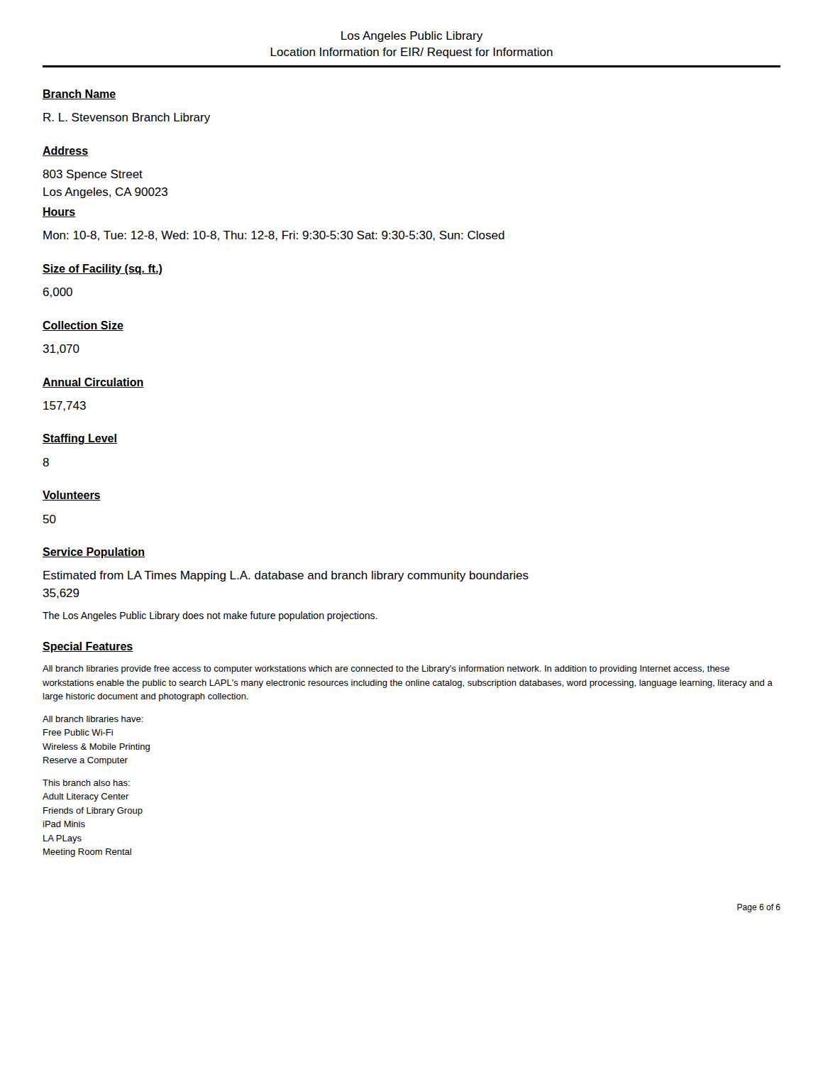Los Angeles Public Library
Location Information for EIR/ Request for Information
Branch Name
R. L. Stevenson Branch Library
Address
803 Spence Street
Los Angeles, CA 90023
Hours
Mon: 10-8, Tue: 12-8, Wed: 10-8, Thu: 12-8, Fri: 9:30-5:30 Sat: 9:30-5:30, Sun: Closed
Size of Facility (sq. ft.)
6,000
Collection Size
31,070
Annual Circulation
157,743
Staffing Level
8
Volunteers
50
Service Population
Estimated from LA Times Mapping L.A. database and branch library community boundaries
35,629
The Los Angeles Public Library does not make future population projections.
Special Features
All branch libraries provide free access to computer workstations which are connected to the Library's information network. In addition to providing Internet access, these workstations enable the public to search LAPL's many electronic resources including the online catalog, subscription databases, word processing, language learning, literacy and a large historic document and photograph collection.
All branch libraries have: Free Public Wi-Fi Wireless & Mobile Printing Reserve a Computer
This branch also has: Adult Literacy Center Friends of Library Group iPad Minis LA PLays Meeting Room Rental
Page 6 of 6